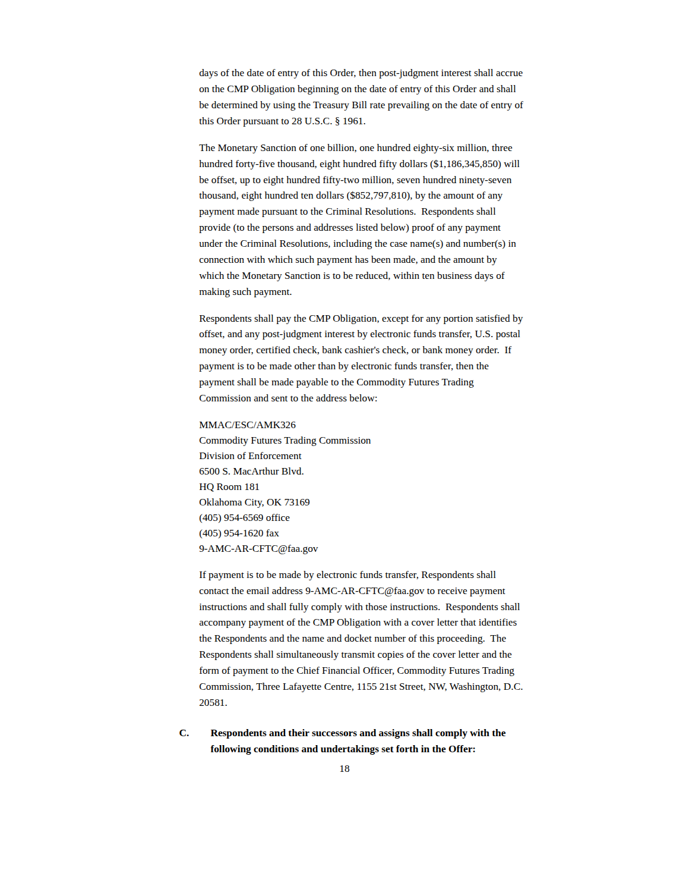days of the date of entry of this Order, then post-judgment interest shall accrue on the CMP Obligation beginning on the date of entry of this Order and shall be determined by using the Treasury Bill rate prevailing on the date of entry of this Order pursuant to 28 U.S.C. § 1961.
The Monetary Sanction of one billion, one hundred eighty-six million, three hundred forty-five thousand, eight hundred fifty dollars ($1,186,345,850) will be offset, up to eight hundred fifty-two million, seven hundred ninety-seven thousand, eight hundred ten dollars ($852,797,810), by the amount of any payment made pursuant to the Criminal Resolutions. Respondents shall provide (to the persons and addresses listed below) proof of any payment under the Criminal Resolutions, including the case name(s) and number(s) in connection with which such payment has been made, and the amount by which the Monetary Sanction is to be reduced, within ten business days of making such payment.
Respondents shall pay the CMP Obligation, except for any portion satisfied by offset, and any post-judgment interest by electronic funds transfer, U.S. postal money order, certified check, bank cashier's check, or bank money order. If payment is to be made other than by electronic funds transfer, then the payment shall be made payable to the Commodity Futures Trading Commission and sent to the address below:
MMAC/ESC/AMK326
Commodity Futures Trading Commission
Division of Enforcement
6500 S. MacArthur Blvd.
HQ Room 181
Oklahoma City, OK 73169
(405) 954-6569 office
(405) 954-1620 fax
9-AMC-AR-CFTC@faa.gov
If payment is to be made by electronic funds transfer, Respondents shall contact the email address 9-AMC-AR-CFTC@faa.gov to receive payment instructions and shall fully comply with those instructions. Respondents shall accompany payment of the CMP Obligation with a cover letter that identifies the Respondents and the name and docket number of this proceeding. The Respondents shall simultaneously transmit copies of the cover letter and the form of payment to the Chief Financial Officer, Commodity Futures Trading Commission, Three Lafayette Centre, 1155 21st Street, NW, Washington, D.C. 20581.
C.
Respondents and their successors and assigns shall comply with the following conditions and undertakings set forth in the Offer:
18